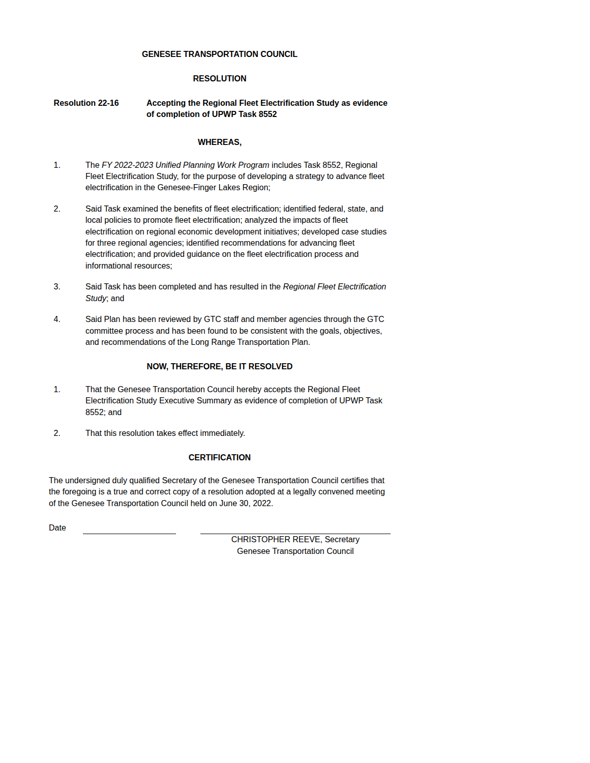GENESEE TRANSPORTATION COUNCIL
RESOLUTION
| Resolution 22-16 | Accepting the Regional Fleet Electrification Study as evidence of completion of UPWP Task 8552 |
WHEREAS,
The FY 2022-2023 Unified Planning Work Program includes Task 8552, Regional Fleet Electrification Study, for the purpose of developing a strategy to advance fleet electrification in the Genesee-Finger Lakes Region;
Said Task examined the benefits of fleet electrification; identified federal, state, and local policies to promote fleet electrification; analyzed the impacts of fleet electrification on regional economic development initiatives; developed case studies for three regional agencies; identified recommendations for advancing fleet electrification; and provided guidance on the fleet electrification process and informational resources;
Said Task has been completed and has resulted in the Regional Fleet Electrification Study; and
Said Plan has been reviewed by GTC staff and member agencies through the GTC committee process and has been found to be consistent with the goals, objectives, and recommendations of the Long Range Transportation Plan.
NOW, THEREFORE, BE IT RESOLVED
That the Genesee Transportation Council hereby accepts the Regional Fleet Electrification Study Executive Summary as evidence of completion of UPWP Task 8552; and
That this resolution takes effect immediately.
CERTIFICATION
The undersigned duly qualified Secretary of the Genesee Transportation Council certifies that the foregoing is a true and correct copy of a resolution adopted at a legally convened meeting of the Genesee Transportation Council held on June 30, 2022.
| Date | | | |
| | CHRISTOPHER REEVE, Secretary Genesee Transportation Council |